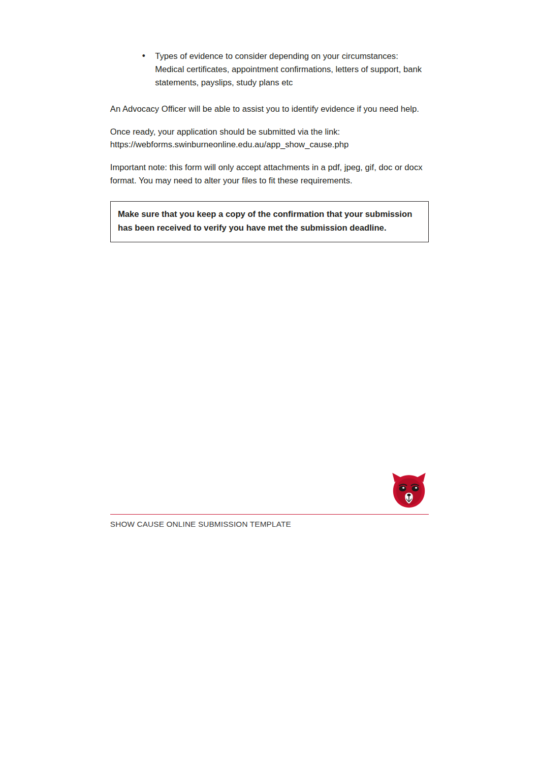Types of evidence to consider depending on your circumstances: Medical certificates, appointment confirmations, letters of support, bank statements, payslips, study plans etc
An Advocacy Officer will be able to assist you to identify evidence if you need help.
Once ready, your application should be submitted via the link:
https://webforms.swinburneonline.edu.au/app_show_cause.php
Important note: this form will only accept attachments in a pdf, jpeg, gif, doc or docx format. You may need to alter your files to fit these requirements.
Make sure that you keep a copy of the confirmation that your submission has been received to verify you have met the submission deadline.
SHOW CAUSE ONLINE SUBMISSION TEMPLATE